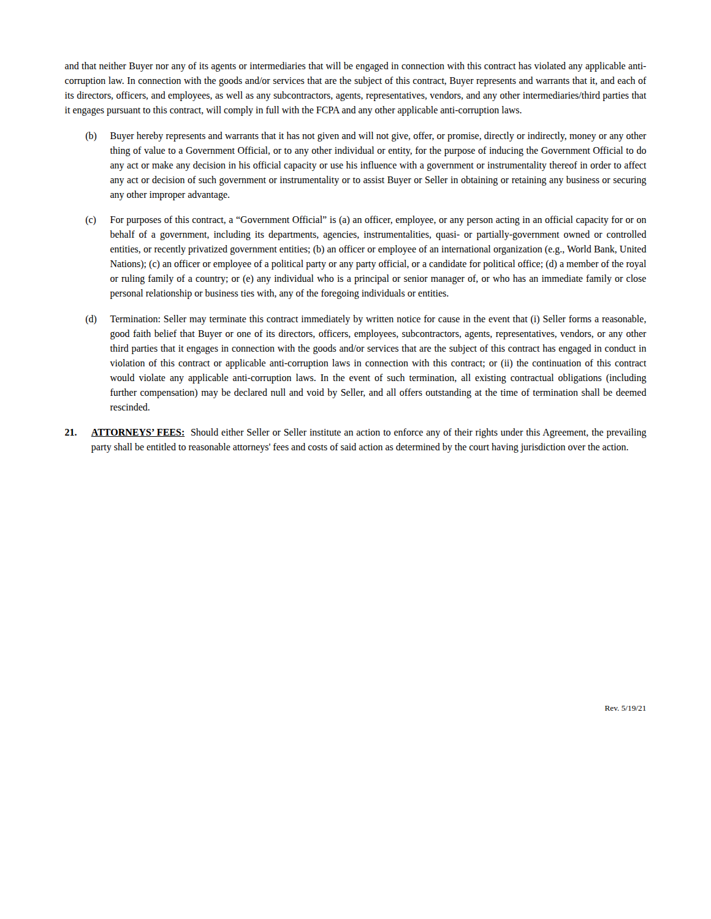and that neither Buyer nor any of its agents or intermediaries that will be engaged in connection with this contract has violated any applicable anti-corruption law. In connection with the goods and/or services that are the subject of this contract, Buyer represents and warrants that it, and each of its directors, officers, and employees, as well as any subcontractors, agents, representatives, vendors, and any other intermediaries/third parties that it engages pursuant to this contract, will comply in full with the FCPA and any other applicable anti-corruption laws.
(b)
Buyer hereby represents and warrants that it has not given and will not give, offer, or promise, directly or indirectly, money or any other thing of value to a Government Official, or to any other individual or entity, for the purpose of inducing the Government Official to do any act or make any decision in his official capacity or use his influence with a government or instrumentality thereof in order to affect any act or decision of such government or instrumentality or to assist Buyer or Seller in obtaining or retaining any business or securing any other improper advantage.
(c)
For purposes of this contract, a “Government Official” is (a) an officer, employee, or any person acting in an official capacity for or on behalf of a government, including its departments, agencies, instrumentalities, quasi- or partially-government owned or controlled entities, or recently privatized government entities; (b) an officer or employee of an international organization (e.g., World Bank, United Nations); (c) an officer or employee of a political party or any party official, or a candidate for political office; (d) a member of the royal or ruling family of a country; or (e) any individual who is a principal or senior manager of, or who has an immediate family or close personal relationship or business ties with, any of the foregoing individuals or entities.
(d)
Termination: Seller may terminate this contract immediately by written notice for cause in the event that (i) Seller forms a reasonable, good faith belief that Buyer or one of its directors, officers, employees, subcontractors, agents, representatives, vendors, or any other third parties that it engages in connection with the goods and/or services that are the subject of this contract has engaged in conduct in violation of this contract or applicable anti-corruption laws in connection with this contract; or (ii) the continuation of this contract would violate any applicable anti-corruption laws. In the event of such termination, all existing contractual obligations (including further compensation) may be declared null and void by Seller, and all offers outstanding at the time of termination shall be deemed rescinded.
21.
ATTORNEYS’ FEES: Should either Seller or Seller institute an action to enforce any of their rights under this Agreement, the prevailing party shall be entitled to reasonable attorneys' fees and costs of said action as determined by the court having jurisdiction over the action.
Rev. 5/19/21